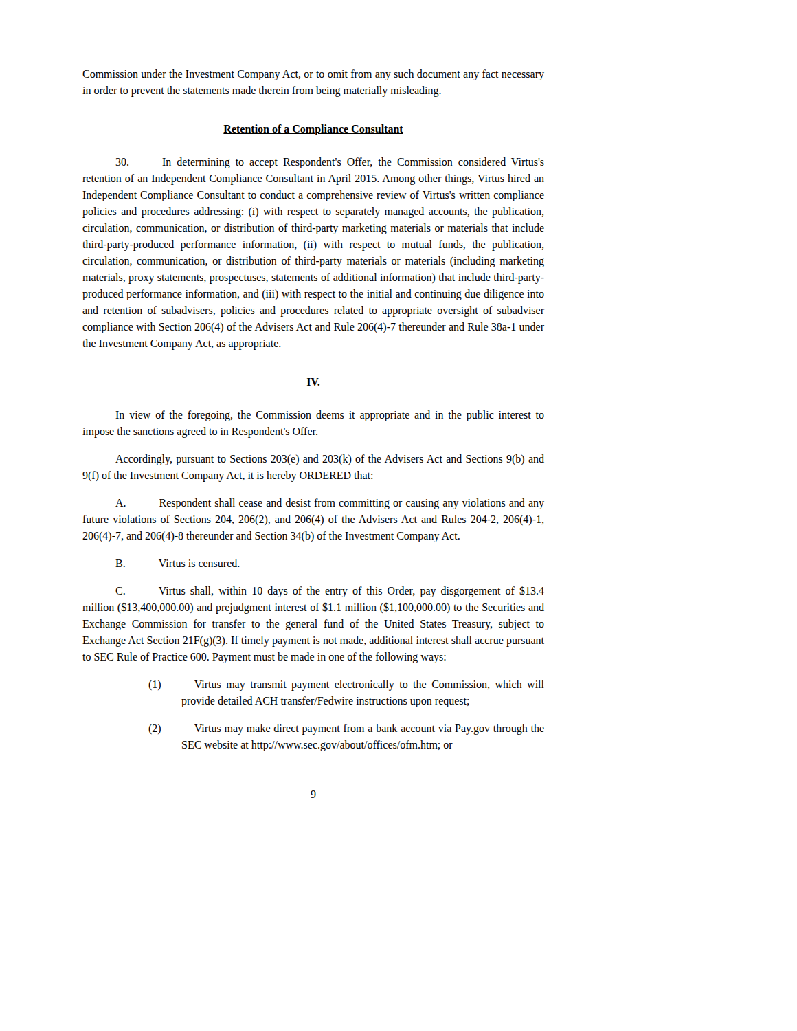Commission under the Investment Company Act, or to omit from any such document any fact necessary in order to prevent the statements made therein from being materially misleading.
Retention of a Compliance Consultant
30. In determining to accept Respondent's Offer, the Commission considered Virtus's retention of an Independent Compliance Consultant in April 2015. Among other things, Virtus hired an Independent Compliance Consultant to conduct a comprehensive review of Virtus's written compliance policies and procedures addressing: (i) with respect to separately managed accounts, the publication, circulation, communication, or distribution of third-party marketing materials or materials that include third-party-produced performance information, (ii) with respect to mutual funds, the publication, circulation, communication, or distribution of third-party materials or materials (including marketing materials, proxy statements, prospectuses, statements of additional information) that include third-party-produced performance information, and (iii) with respect to the initial and continuing due diligence into and retention of subadvisers, policies and procedures related to appropriate oversight of subadviser compliance with Section 206(4) of the Advisers Act and Rule 206(4)-7 thereunder and Rule 38a-1 under the Investment Company Act, as appropriate.
IV.
In view of the foregoing, the Commission deems it appropriate and in the public interest to impose the sanctions agreed to in Respondent's Offer.
Accordingly, pursuant to Sections 203(e) and 203(k) of the Advisers Act and Sections 9(b) and 9(f) of the Investment Company Act, it is hereby ORDERED that:
A. Respondent shall cease and desist from committing or causing any violations and any future violations of Sections 204, 206(2), and 206(4) of the Advisers Act and Rules 204-2, 206(4)-1, 206(4)-7, and 206(4)-8 thereunder and Section 34(b) of the Investment Company Act.
B. Virtus is censured.
C. Virtus shall, within 10 days of the entry of this Order, pay disgorgement of $13.4 million ($13,400,000.00) and prejudgment interest of $1.1 million ($1,100,000.00) to the Securities and Exchange Commission for transfer to the general fund of the United States Treasury, subject to Exchange Act Section 21F(g)(3). If timely payment is not made, additional interest shall accrue pursuant to SEC Rule of Practice 600. Payment must be made in one of the following ways:
(1) Virtus may transmit payment electronically to the Commission, which will provide detailed ACH transfer/Fedwire instructions upon request;
(2) Virtus may make direct payment from a bank account via Pay.gov through the SEC website at http://www.sec.gov/about/offices/ofm.htm; or
9